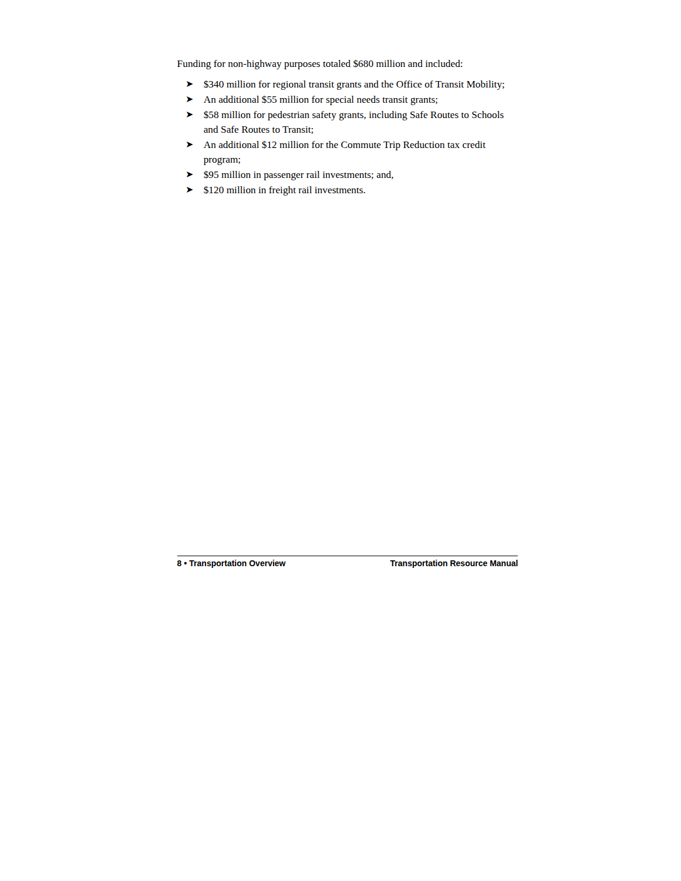Funding for non-highway purposes totaled $680 million and included:
$340 million for regional transit grants and the Office of Transit Mobility;
An additional $55 million for special needs transit grants;
$58 million for pedestrian safety grants, including Safe Routes to Schools and Safe Routes to Transit;
An additional $12 million for the Commute Trip Reduction tax credit program;
$95 million in passenger rail investments; and,
$120 million in freight rail investments.
8 • Transportation Overview
Transportation Resource Manual